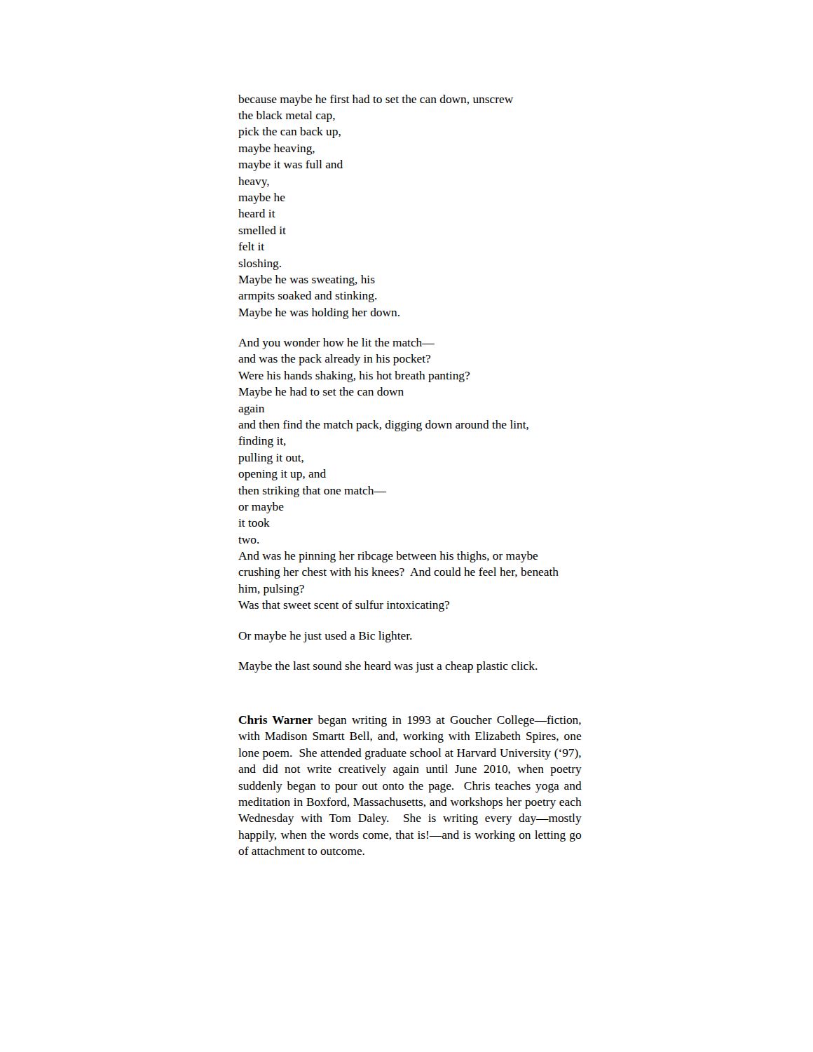because maybe he first had to set the can down, unscrew
the black metal cap,
pick the can back up,
maybe heaving,
maybe it was full and
heavy,
maybe he
heard it
smelled it
felt it
sloshing.
Maybe he was sweating, his
armpits soaked and stinking.
Maybe he was holding her down.
And you wonder how he lit the match—
and was the pack already in his pocket?
Were his hands shaking, his hot breath panting?
Maybe he had to set the can down
again
and then find the match pack, digging down around the lint,
finding it,
pulling it out,
opening it up, and
then striking that one match—
or maybe
it took
two.
And was he pinning her ribcage between his thighs, or maybe
crushing her chest with his knees? And could he feel her, beneath him, pulsing?
Was that sweet scent of sulfur intoxicating?
Or maybe he just used a Bic lighter.
Maybe the last sound she heard was just a cheap plastic click.
Chris Warner began writing in 1993 at Goucher College—fiction, with Madison Smartt Bell, and, working with Elizabeth Spires, one lone poem. She attended graduate school at Harvard University (‘97), and did not write creatively again until June 2010, when poetry suddenly began to pour out onto the page. Chris teaches yoga and meditation in Boxford, Massachusetts, and workshops her poetry each Wednesday with Tom Daley. She is writing every day—mostly happily, when the words come, that is!—and is working on letting go of attachment to outcome.